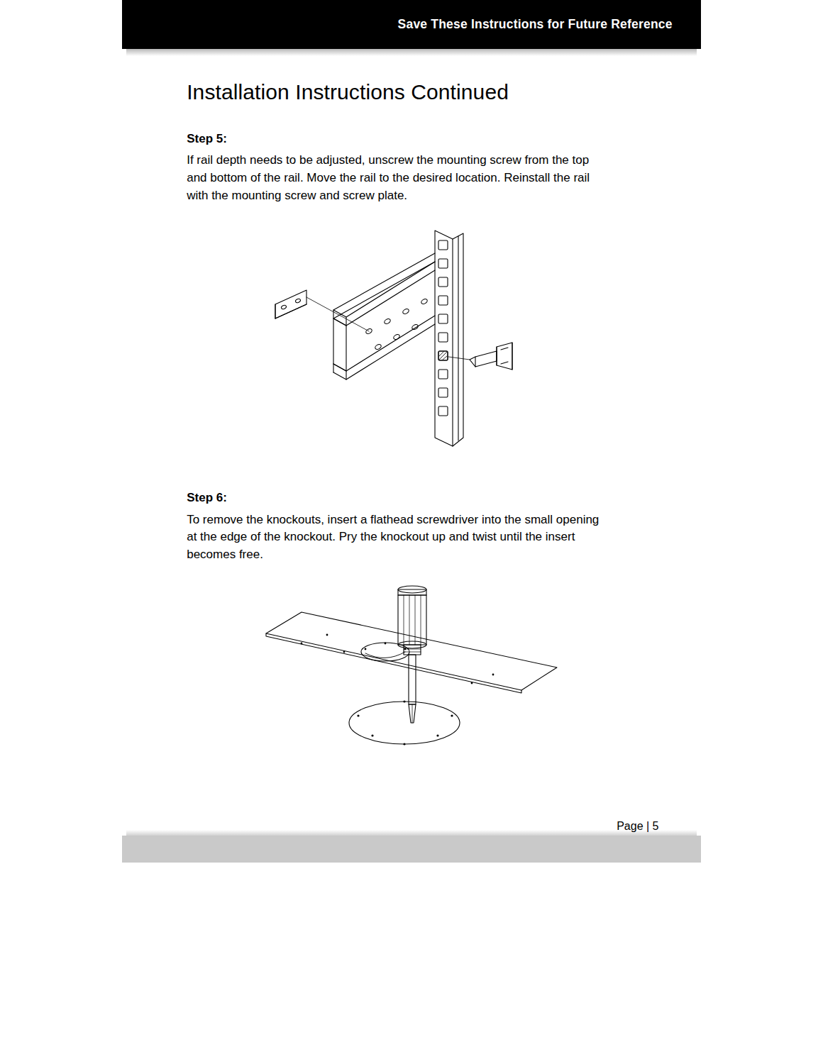Save These Instructions for Future Reference
Installation Instructions Continued
Step 5:
If rail depth needs to be adjusted, unscrew the mounting screw from the top and bottom of the rail. Move the rail to the desired location. Reinstall the rail with the mounting screw and screw plate.
Step 6:
To remove the knockouts, insert a flathead screwdriver into the small opening at the edge of the knockout. Pry the knockout up and twist until the insert becomes free.
Page | 5